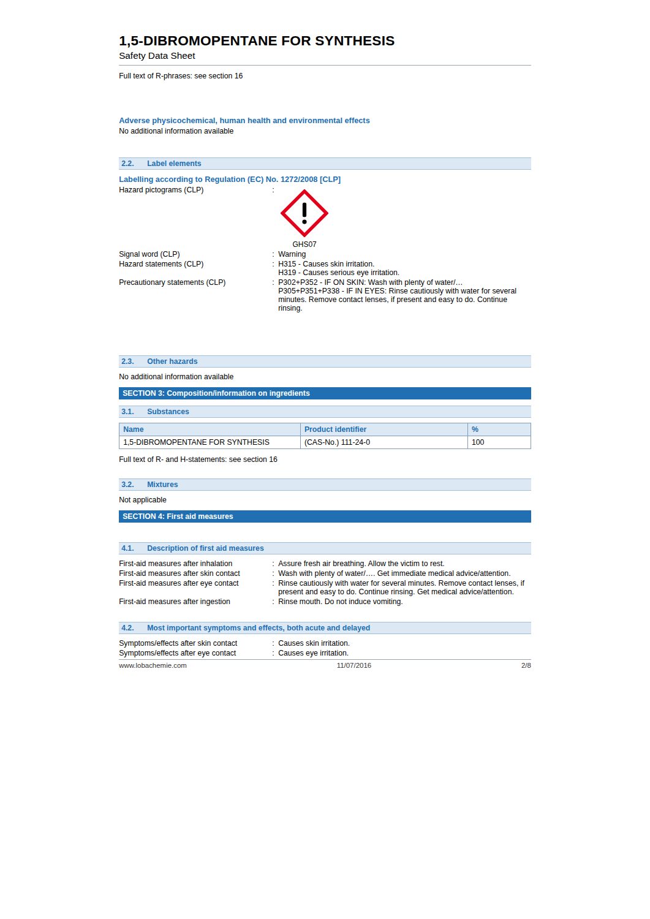1,5-DIBROMOPENTANE FOR SYNTHESIS
Safety Data Sheet
Full text of R-phrases: see section 16
Adverse physicochemical, human health and environmental effects
No additional information available
2.2. Label elements
Labelling according to Regulation (EC) No. 1272/2008 [CLP]
Hazard pictograms (CLP)
:
GHS07
Signal word (CLP)
:
Warning
Hazard statements (CLP)
:
H315 - Causes skin irritation.
H319 - Causes serious eye irritation.
Precautionary statements (CLP)
:
P302+P352 - IF ON SKIN: Wash with plenty of water/…
P305+P351+P338 - IF IN EYES: Rinse cautiously with water for several minutes. Remove contact lenses, if present and easy to do. Continue rinsing.
2.3. Other hazards
No additional information available
SECTION 3: Composition/information on ingredients
3.1. Substances
| Name | Product identifier | % |
| --- | --- | --- |
| 1,5-DIBROMOPENTANE FOR SYNTHESIS | (CAS-No.) 111-24-0 | 100 |
Full text of R- and H-statements: see section 16
3.2. Mixtures
Not applicable
SECTION 4: First aid measures
4.1. Description of first aid measures
First-aid measures after inhalation
:
Assure fresh air breathing. Allow the victim to rest.
First-aid measures after skin contact
:
Wash with plenty of water/…. Get immediate medical advice/attention.
First-aid measures after eye contact
:
Rinse cautiously with water for several minutes. Remove contact lenses, if present and easy to do. Continue rinsing. Get medical advice/attention.
First-aid measures after ingestion
:
Rinse mouth. Do not induce vomiting.
4.2. Most important symptoms and effects, both acute and delayed
Symptoms/effects after skin contact
:
Causes skin irritation.
Symptoms/effects after eye contact
:
Causes eye irritation.
www.lobachemie.com 11/07/2016 2/8